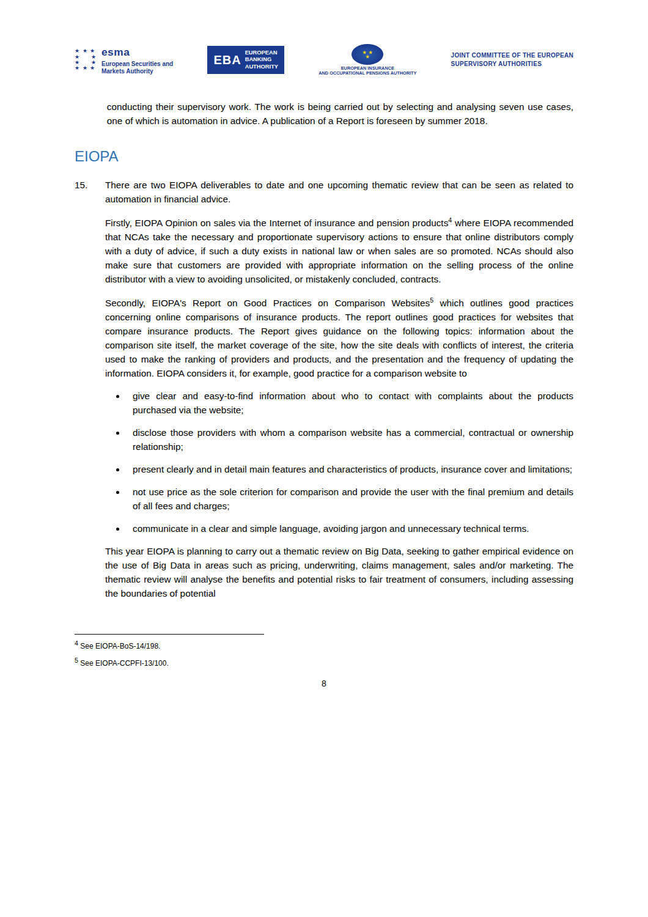★ ★ ★
★ ★
★ ★
★ ★ ★
esma
European Securities and
Markets Authority
EBA
EUROPEAN
BANKING
AUTHORITY
EUROPEAN INSURANCE
AND OCCUPATIONAL PENSIONS AUTHORITY
JOINT COMMITTEE OF THE EUROPEAN
SUPERVISORY AUTHORITIES
conducting their supervisory work. The work is being carried out by selecting and analysing seven use cases, one of which is automation in advice. A publication of a Report is foreseen by summer 2018.
EIOPA
15.
There are two EIOPA deliverables to date and one upcoming thematic review that can be seen as related to automation in financial advice.
Firstly, EIOPA Opinion on sales via the Internet of insurance and pension products4 where EIOPA recommended that NCAs take the necessary and proportionate supervisory actions to ensure that online distributors comply with a duty of advice, if such a duty exists in national law or when sales are so promoted. NCAs should also make sure that customers are provided with appropriate information on the selling process of the online distributor with a view to avoiding unsolicited, or mistakenly concluded, contracts.
Secondly, EIOPA's Report on Good Practices on Comparison Websites5 which outlines good practices concerning online comparisons of insurance products. The report outlines good practices for websites that compare insurance products. The Report gives guidance on the following topics: information about the comparison site itself, the market coverage of the site, how the site deals with conflicts of interest, the criteria used to make the ranking of providers and products, and the presentation and the frequency of updating the information. EIOPA considers it, for example, good practice for a comparison website to
give clear and easy-to-find information about who to contact with complaints about the products purchased via the website;
disclose those providers with whom a comparison website has a commercial, contractual or ownership relationship;
present clearly and in detail main features and characteristics of products, insurance cover and limitations;
not use price as the sole criterion for comparison and provide the user with the final premium and details of all fees and charges;
communicate in a clear and simple language, avoiding jargon and unnecessary technical terms.
This year EIOPA is planning to carry out a thematic review on Big Data, seeking to gather empirical evidence on the use of Big Data in areas such as pricing, underwriting, claims management, sales and/or marketing. The thematic review will analyse the benefits and potential risks to fair treatment of consumers, including assessing the boundaries of potential
4 See EIOPA-BoS-14/198.
5 See EIOPA-CCPFI-13/100.
8